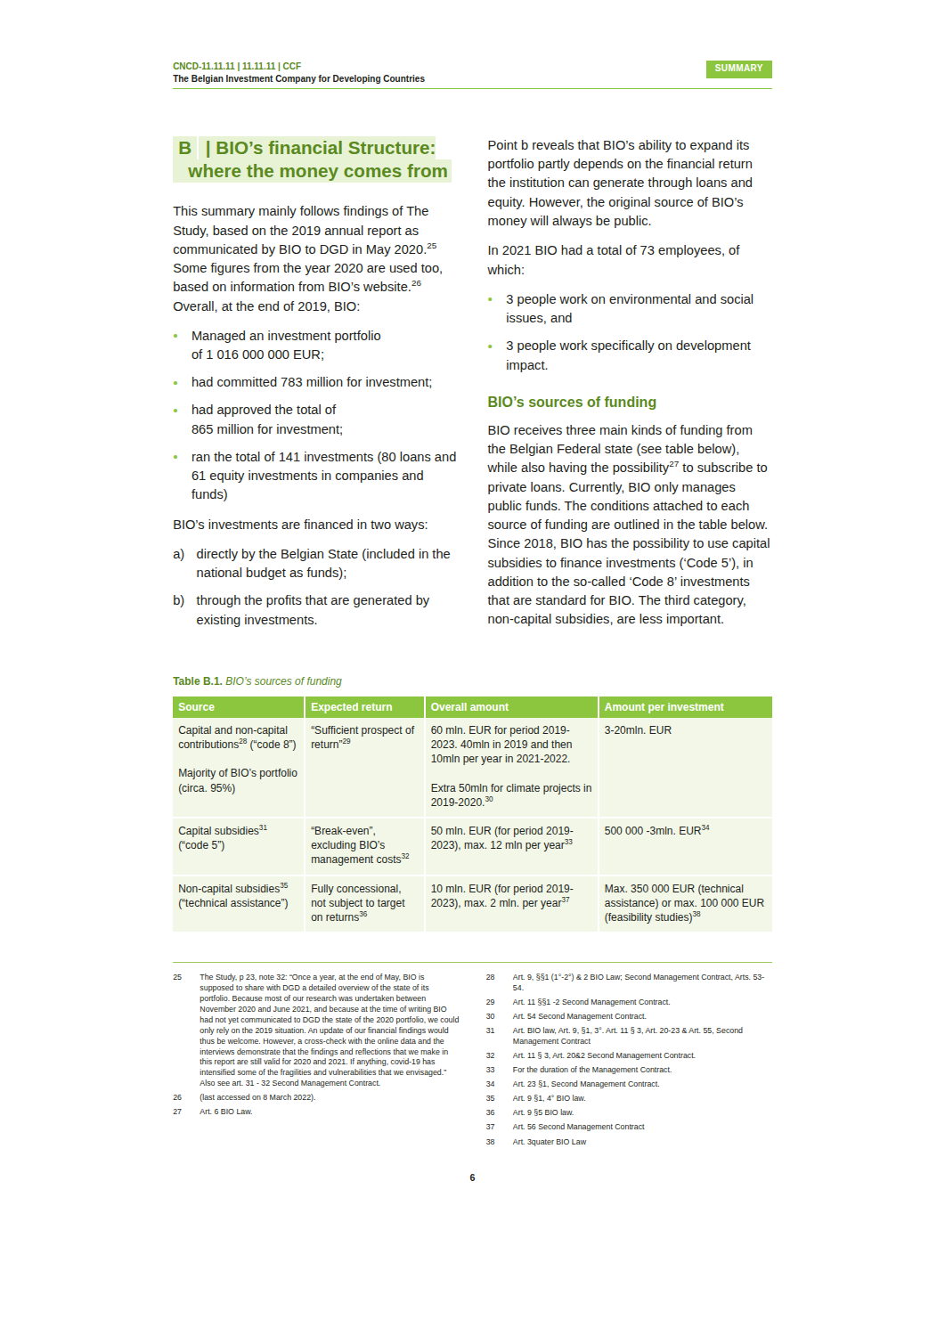CNCD-11.11.11 | 11.11.11 | CCF
The Belgian Investment Company for Developing Countries
SUMMARY
B | BIO’s financial Structure:
where the money comes from
This summary mainly follows findings of The Study, based on the 2019 annual report as communicated by BIO to DGD in May 2020.25 Some figures from the year 2020 are used too, based on information from BIO’s website.26 Overall, at the end of 2019, BIO:
Managed an investment portfolio
of 1 016 000 000 EUR;
had committed 783 million for investment;
had approved the total of
865 million for investment;
ran the total of 141 investments (80 loans and 61 equity investments in companies and funds)
BIO’s investments are financed in two ways:
directly by the Belgian State (included in the national budget as funds);
through the profits that are generated by existing investments.
Point b reveals that BIO’s ability to expand its portfolio partly depends on the financial return the institution can generate through loans and equity. However, the original source of BIO’s money will always be public.
In 2021 BIO had a total of 73 employees, of which:
3 people work on environmental and social issues, and
3 people work specifically on development impact.
BIO’s sources of funding
BIO receives three main kinds of funding from the Belgian Federal state (see table below), while also having the possibility27 to subscribe to private loans. Currently, BIO only manages public funds. The conditions attached to each source of funding are outlined in the table below. Since 2018, BIO has the possibility to use capital subsidies to finance investments (‘Code 5’), in addition to the so-called ‘Code 8’ investments that are standard for BIO. The third category, non-capital subsidies, are less important.
Table B.1. BIO’s sources of funding
| Source | Expected return | Overall amount | Amount per investment |
| --- | --- | --- | --- |
| Capital and non-capital contributions 28 (“code 8”) Majority of BIO’s portfolio (circa. 95%) | “Sufficient prospect of return” 29 | 60 mln. EUR for period 2019-2023. 40mln in 2019 and then 10mln per year in 2021-2022. Extra 50mln for climate projects in 2019-2020. 30 | 3-20mln. EUR |
| Capital subsidies 31 (“code 5”) | “Break-even”, excluding BIO’s management costs 32 | 50 mln. EUR (for period 2019-2023), max. 12 mln per year 33 | 500 000 -3mln. EUR 34 |
| Non-capital subsidies 35 (“technical assistance”) | Fully concessional, not subject to target on returns 36 | 10 mln. EUR (for period 2019-2023), max. 2 mln. per year 37 | Max. 350 000 EUR (technical assistance) or max. 100 000 EUR (feasibility studies) 38 |
25
The Study, p 23, note 32: “Once a year, at the end of May, BIO is supposed to share with DGD a detailed overview of the state of its portfolio. Because most of our research was undertaken between November 2020 and June 2021, and because at the time of writing BIO had not yet communicated to DGD the state of the 2020 portfolio, we could only rely on the 2019 situation. An update of our financial findings would thus be welcome. However, a cross-check with the online data and the interviews demonstrate that the findings and reflections that we make in this report are still valid for 2020 and 2021. If anything, covid-19 has intensified some of the fragilities and vulnerabilities that we envisaged.” Also see art. 31 - 32 Second Management Contract.
26
(last accessed on 8 March 2022).
27
Art. 6 BIO Law.
28
Art. 9, §§1 (1°-2°) & 2 BIO Law; Second Management Contract, Arts. 53-54.
29
Art. 11 §§1 -2 Second Management Contract.
30
Art. 54 Second Management Contract.
31
Art. BIO law, Art. 9, §1, 3°. Art. 11 § 3, Art. 20-23 & Art. 55, Second Management Contract
32
Art. 11 § 3, Art. 20&2 Second Management Contract.
33
For the duration of the Management Contract.
34
Art. 23 §1, Second Management Contract.
35
Art. 9 §1, 4° BIO law.
36
Art. 9 §5 BIO law.
37
Art. 56 Second Management Contract
38
Art. 3quater BIO Law
6